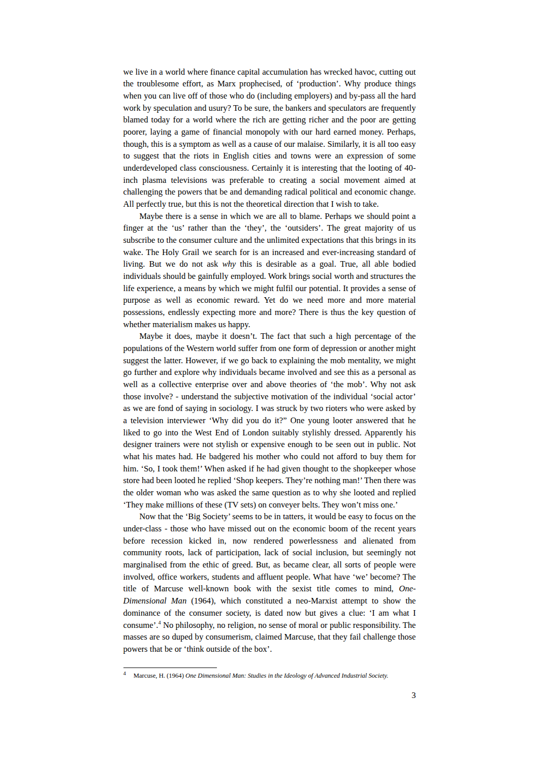we live in a world where finance capital accumulation has wrecked havoc, cutting out the troublesome effort, as Marx prophecised, of ‘production’. Why produce things when you can live off of those who do (including employers) and by-pass all the hard work by speculation and usury? To be sure, the bankers and speculators are frequently blamed today for a world where the rich are getting richer and the poor are getting poorer, laying a game of financial monopoly with our hard earned money. Perhaps, though, this is a symptom as well as a cause of our malaise. Similarly, it is all too easy to suggest that the riots in English cities and towns were an expression of some underdeveloped class consciousness. Certainly it is interesting that the looting of 40-inch plasma televisions was preferable to creating a social movement aimed at challenging the powers that be and demanding radical political and economic change. All perfectly true, but this is not the theoretical direction that I wish to take.
Maybe there is a sense in which we are all to blame. Perhaps we should point a finger at the ‘us’ rather than the ‘they’, the ‘outsiders’. The great majority of us subscribe to the consumer culture and the unlimited expectations that this brings in its wake. The Holy Grail we search for is an increased and ever-increasing standard of living. But we do not ask why this is desirable as a goal. True, all able bodied individuals should be gainfully employed. Work brings social worth and structures the life experience, a means by which we might fulfil our potential. It provides a sense of purpose as well as economic reward. Yet do we need more and more material possessions, endlessly expecting more and more? There is thus the key question of whether materialism makes us happy.
Maybe it does, maybe it doesn’t. The fact that such a high percentage of the populations of the Western world suffer from one form of depression or another might suggest the latter. However, if we go back to explaining the mob mentality, we might go further and explore why individuals became involved and see this as a personal as well as a collective enterprise over and above theories of ‘the mob’. Why not ask those involve? - understand the subjective motivation of the individual ‘social actor’ as we are fond of saying in sociology. I was struck by two rioters who were asked by a television interviewer ‘Why did you do it?” One young looter answered that he liked to go into the West End of London suitably stylishly dressed. Apparently his designer trainers were not stylish or expensive enough to be seen out in public. Not what his mates had. He badgered his mother who could not afford to buy them for him. ‘So, I took them!’ When asked if he had given thought to the shopkeeper whose store had been looted he replied ‘Shop keepers. They’re nothing man!’ Then there was the older woman who was asked the same question as to why she looted and replied ‘They make millions of these (TV sets) on conveyer belts. They won’t miss one.’
Now that the ‘Big Society’ seems to be in tatters, it would be easy to focus on the under-class - those who have missed out on the economic boom of the recent years before recession kicked in, now rendered powerlessness and alienated from community roots, lack of participation, lack of social inclusion, but seemingly not marginalised from the ethic of greed. But, as became clear, all sorts of people were involved, office workers, students and affluent people. What have ‘we’ become? The title of Marcuse well-known book with the sexist title comes to mind, One-Dimensional Man (1964), which constituted a neo-Marxist attempt to show the dominance of the consumer society, is dated now but gives a clue: ‘I am what I consume’.4 No philosophy, no religion, no sense of moral or public responsibility. The masses are so duped by consumerism, claimed Marcuse, that they fail challenge those powers that be or ‘think outside of the box’.
4 Marcuse, H. (1964) One Dimensional Man: Studies in the Ideology of Advanced Industrial Society.
3